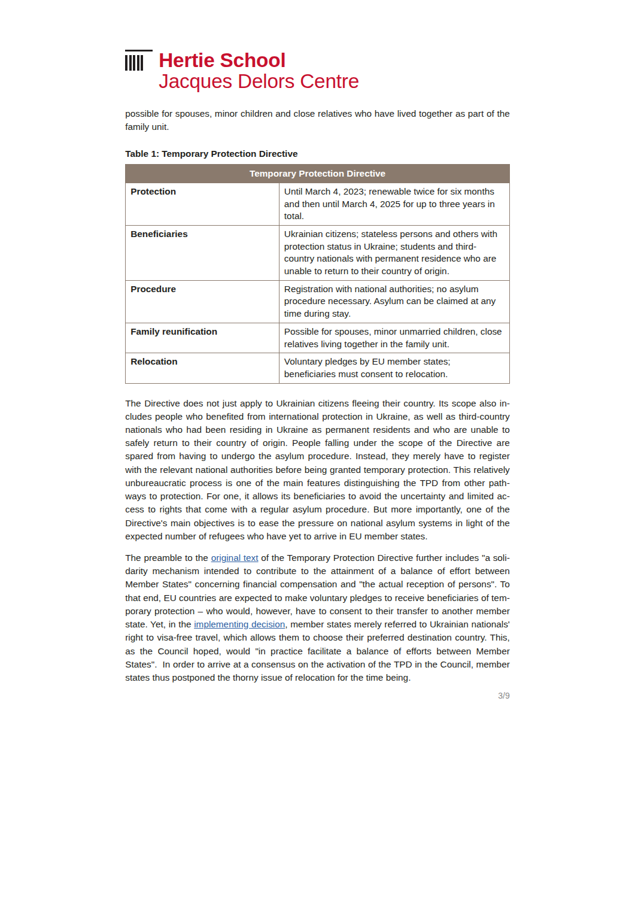Hertie School
Jacques Delors Centre
possible for spouses, minor children and close relatives who have lived together as part of the family unit.
Table 1: Temporary Protection Directive
| Temporary Protection Directive |
| --- |
| Protection | Until March 4, 2023; renewable twice for six months and then until March 4, 2025 for up to three years in total. |
| Beneficiaries | Ukrainian citizens; stateless persons and others with protection status in Ukraine; students and third-country nationals with permanent residence who are unable to return to their country of origin. |
| Procedure | Registration with national authorities; no asylum procedure necessary. Asylum can be claimed at any time during stay. |
| Family reunification | Possible for spouses, minor unmarried children, close relatives living together in the family unit. |
| Relocation | Voluntary pledges by EU member states; beneficiaries must consent to relocation. |
The Directive does not just apply to Ukrainian citizens fleeing their country. Its scope also includes people who benefited from international protection in Ukraine, as well as third-country nationals who had been residing in Ukraine as permanent residents and who are unable to safely return to their country of origin. People falling under the scope of the Directive are spared from having to undergo the asylum procedure. Instead, they merely have to register with the relevant national authorities before being granted temporary protection. This relatively unbureaucratic process is one of the main features distinguishing the TPD from other pathways to protection. For one, it allows its beneficiaries to avoid the uncertainty and limited access to rights that come with a regular asylum procedure. But more importantly, one of the Directive's main objectives is to ease the pressure on national asylum systems in light of the expected number of refugees who have yet to arrive in EU member states.
The preamble to the original text of the Temporary Protection Directive further includes "a solidarity mechanism intended to contribute to the attainment of a balance of effort between Member States" concerning financial compensation and "the actual reception of persons". To that end, EU countries are expected to make voluntary pledges to receive beneficiaries of temporary protection – who would, however, have to consent to their transfer to another member state. Yet, in the implementing decision, member states merely referred to Ukrainian nationals' right to visa-free travel, which allows them to choose their preferred destination country. This, as the Council hoped, would "in practice facilitate a balance of efforts between Member States". In order to arrive at a consensus on the activation of the TPD in the Council, member states thus postponed the thorny issue of relocation for the time being.
3/9